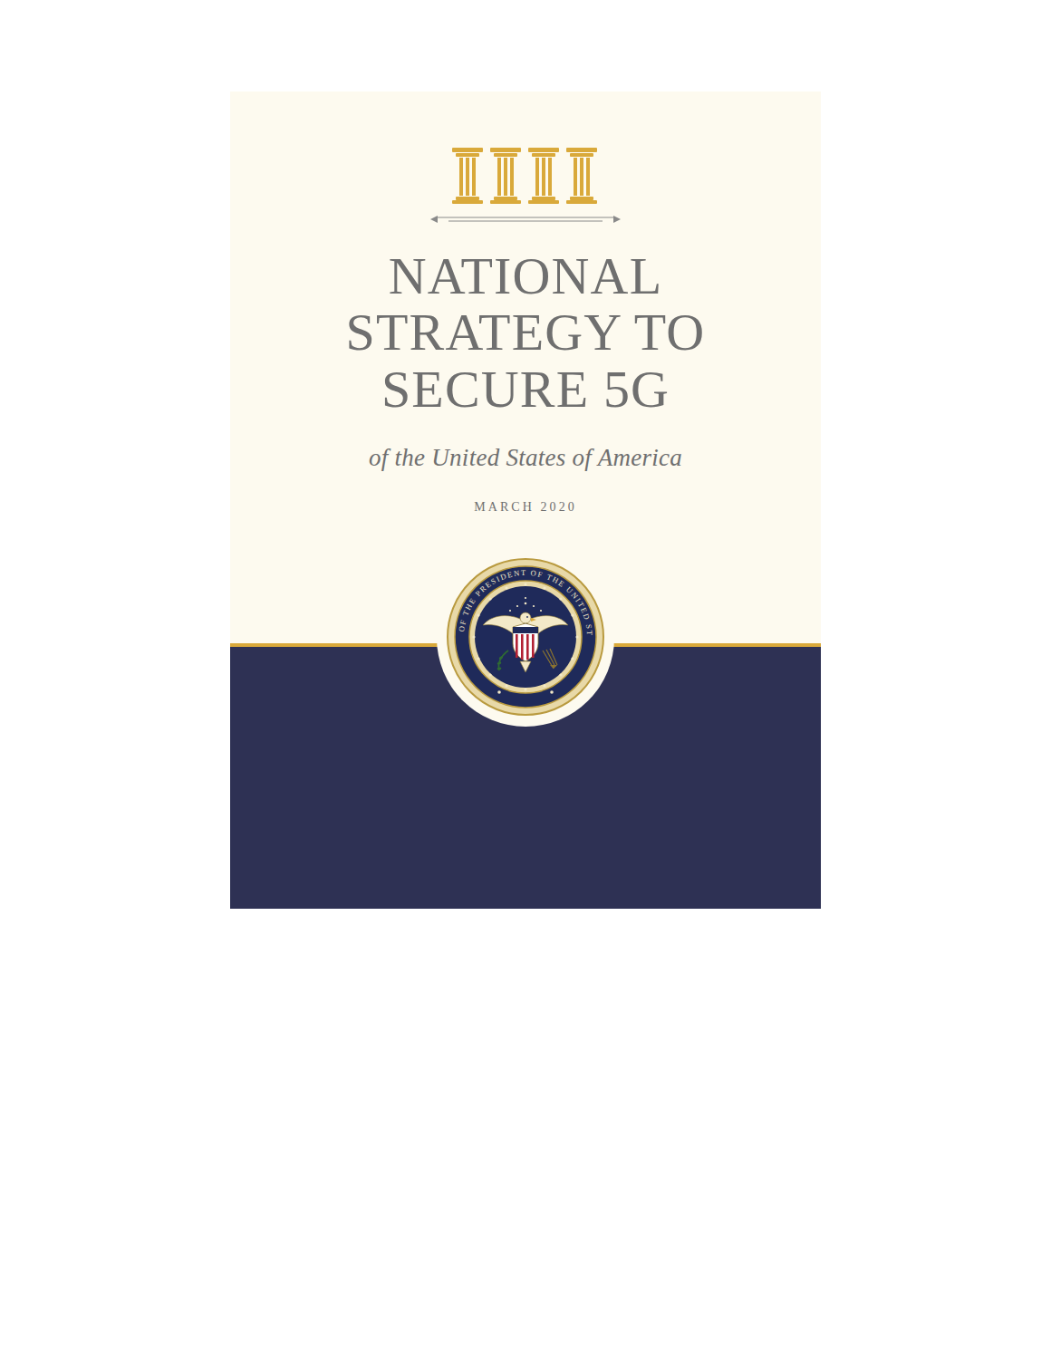National
Strategy to
Secure 5G
of the United States of America
MARCH 2020
SEAL OF THE PRESIDENT OF THE UNITED STATES